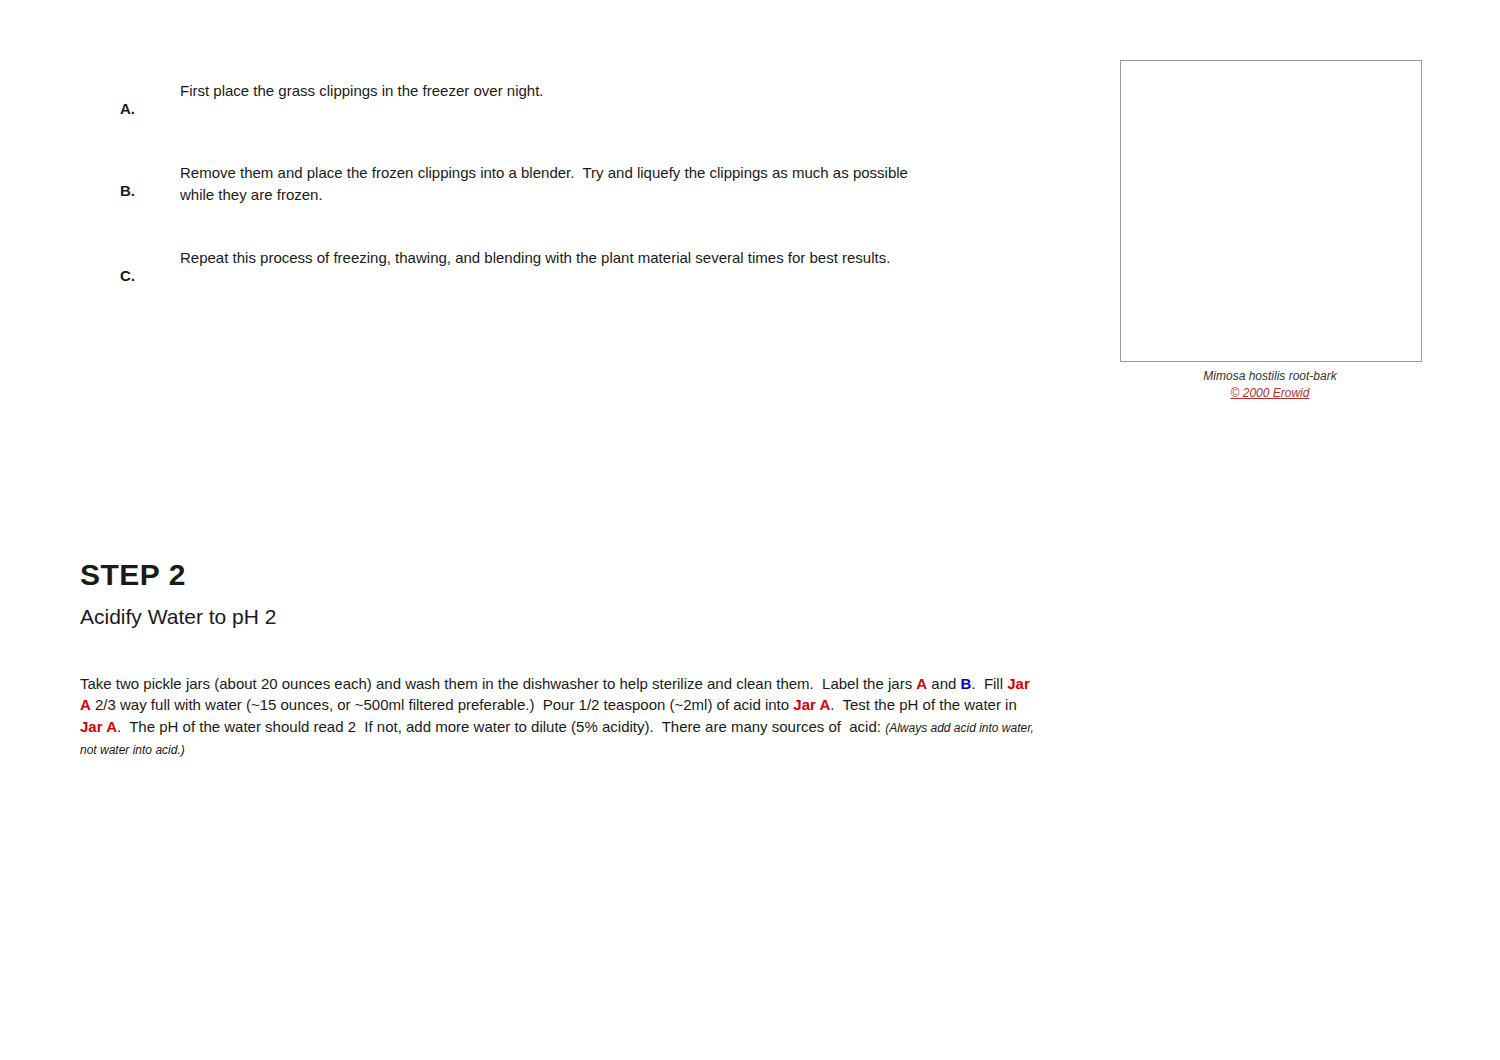A.
First place the grass clippings in the freezer over night.
B.
Remove them and place the frozen clippings into a blender. Try and liquefy the clippings as much as possible while they are frozen.
C.
Repeat this process of freezing, thawing, and blending with the plant material several times for best results.
Mimosa hostilis root-bark
© 2000 Erowid
STEP 2
Acidify Water to pH 2
Take two pickle jars (about 20 ounces each) and wash them in the dishwasher to help sterilize and clean them. Label the jars A and B. Fill Jar A 2/3 way full with water (~15 ounces, or ~500ml filtered preferable.) Pour 1/2 teaspoon (~2ml) of acid into Jar A. Test the pH of the water in Jar A. The pH of the water should read 2 If not, add more water to dilute (5% acidity). There are many sources of acid: (Always add acid into water, not water into acid.)